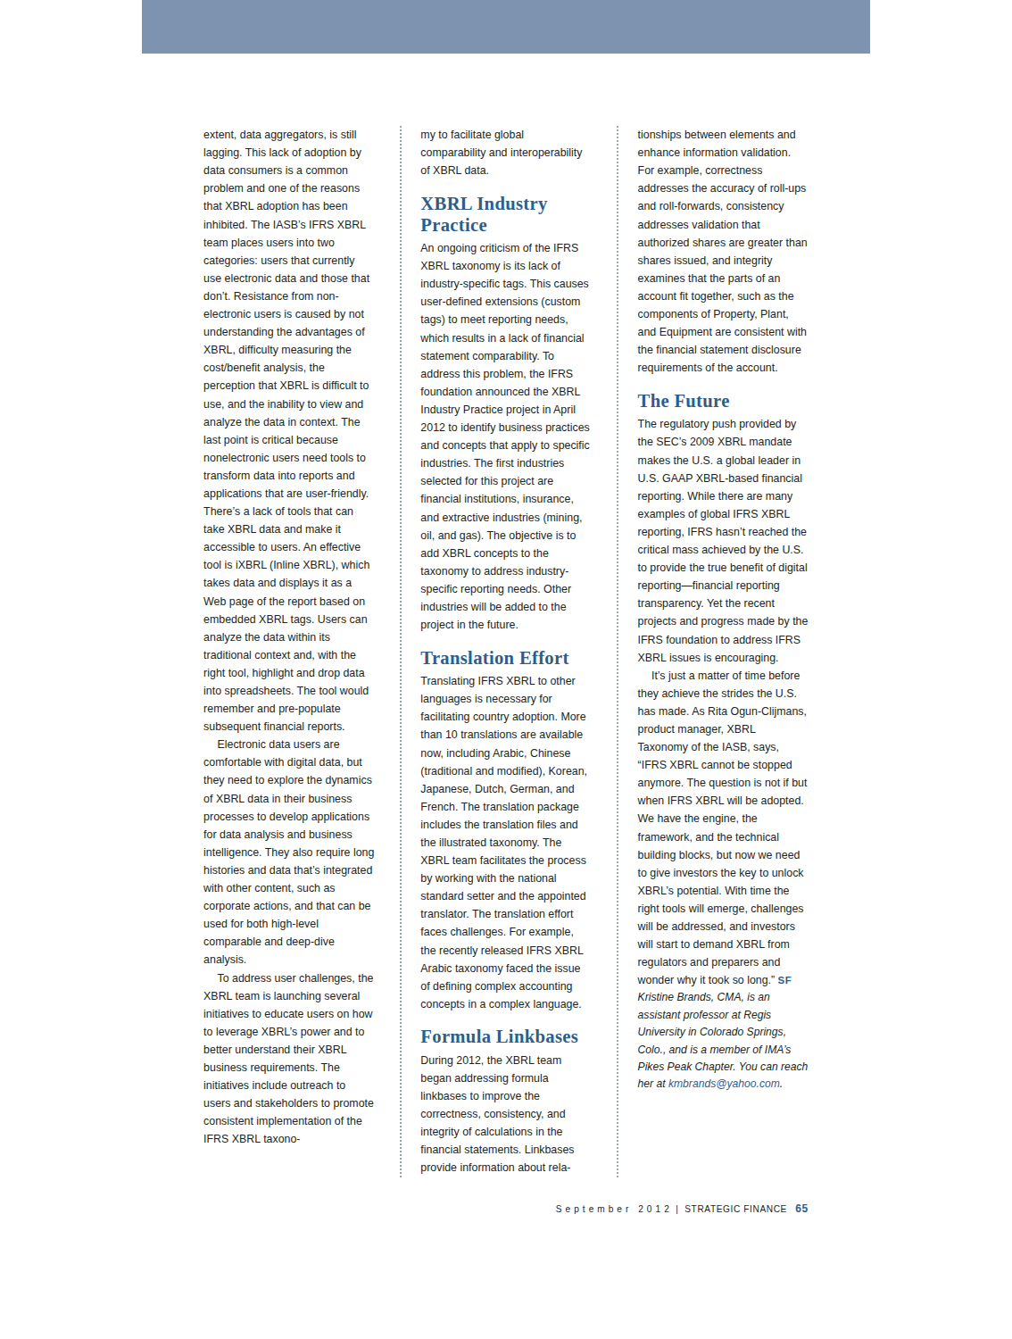extent, data aggregators, is still lagging. This lack of adoption by data consumers is a common problem and one of the reasons that XBRL adoption has been inhibited. The IASB’s IFRS XBRL team places users into two categories: users that currently use electronic data and those that don’t. Resistance from non-electronic users is caused by not understanding the advantages of XBRL, difficulty measuring the cost/benefit analysis, the perception that XBRL is difficult to use, and the inability to view and analyze the data in context. The last point is critical because nonelectronic users need tools to transform data into reports and applications that are user-friendly. There’s a lack of tools that can take XBRL data and make it accessible to users. An effective tool is iXBRL (Inline XBRL), which takes data and displays it as a Web page of the report based on embedded XBRL tags. Users can analyze the data within its traditional context and, with the right tool, highlight and drop data into spreadsheets. The tool would remember and pre-populate subsequent financial reports.
Electronic data users are comfortable with digital data, but they need to explore the dynamics of XBRL data in their business processes to develop applications for data analysis and business intelligence. They also require long histories and data that’s integrated with other content, such as corporate actions, and that can be used for both high-level comparable and deep-dive analysis.
To address user challenges, the XBRL team is launching several initiatives to educate users on how to leverage XBRL’s power and to better understand their XBRL business requirements. The initiatives include outreach to users and stakeholders to promote consistent implementation of the IFRS XBRL taxono-
my to facilitate global comparability and interoperability of XBRL data.
XBRL Industry Practice
An ongoing criticism of the IFRS XBRL taxonomy is its lack of industry-specific tags. This causes user-defined extensions (custom tags) to meet reporting needs, which results in a lack of financial statement comparability. To address this problem, the IFRS foundation announced the XBRL Industry Practice project in April 2012 to identify business practices and concepts that apply to specific industries. The first industries selected for this project are financial institutions, insurance, and extractive industries (mining, oil, and gas). The objective is to add XBRL concepts to the taxonomy to address industry-specific reporting needs. Other industries will be added to the project in the future.
Translation Effort
Translating IFRS XBRL to other languages is necessary for facilitating country adoption. More than 10 translations are available now, including Arabic, Chinese (traditional and modified), Korean, Japanese, Dutch, German, and French. The translation package includes the translation files and the illustrated taxonomy. The XBRL team facilitates the process by working with the national standard setter and the appointed translator. The translation effort faces challenges. For example, the recently released IFRS XBRL Arabic taxonomy faced the issue of defining complex accounting concepts in a complex language.
Formula Linkbases
During 2012, the XBRL team began addressing formula linkbases to improve the correctness, consistency, and integrity of calculations in the financial statements. Linkbases provide information about rela-
tionships between elements and enhance information validation. For example, correctness addresses the accuracy of roll-ups and roll-forwards, consistency addresses validation that authorized shares are greater than shares issued, and integrity examines that the parts of an account fit together, such as the components of Property, Plant, and Equipment are consistent with the financial statement disclosure requirements of the account.
The Future
The regulatory push provided by the SEC’s 2009 XBRL mandate makes the U.S. a global leader in U.S. GAAP XBRL-based financial reporting. While there are many examples of global IFRS XBRL reporting, IFRS hasn’t reached the critical mass achieved by the U.S. to provide the true benefit of digital reporting—financial reporting transparency. Yet the recent projects and progress made by the IFRS foundation to address IFRS XBRL issues is encouraging.
It’s just a matter of time before they achieve the strides the U.S. has made. As Rita Ogun-Clijmans, product manager, XBRL Taxonomy of the IASB, says, “IFRS XBRL cannot be stopped anymore. The question is not if but when IFRS XBRL will be adopted. We have the engine, the framework, and the technical building blocks, but now we need to give investors the key to unlock XBRL’s potential. With time the right tools will emerge, challenges will be addressed, and investors will start to demand XBRL from regulators and preparers and wonder why it took so long.” SF
Kristine Brands, CMA, is an assistant professor at Regis University in Colorado Springs, Colo., and is a member of IMA’s Pikes Peak Chapter. You can reach her at kmbrands@yahoo.com.
S e p t e m b e r 2 0 1 2 | STRATEGIC FINANCE 65